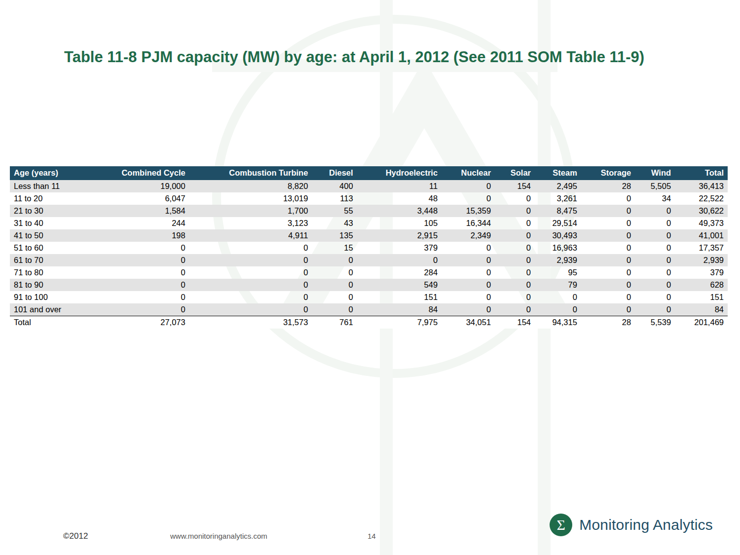Table 11-8 PJM capacity (MW) by age: at April 1, 2012 (See 2011 SOM Table 11-9)
| Age (years) | Combined Cycle | Combustion Turbine | Diesel | Hydroelectric | Nuclear | Solar | Steam | Storage | Wind | Total |
| --- | --- | --- | --- | --- | --- | --- | --- | --- | --- | --- |
| Less than 11 | 19,000 | 8,820 | 400 | 11 | 0 | 154 | 2,495 | 28 | 5,505 | 36,413 |
| 11 to 20 | 6,047 | 13,019 | 113 | 48 | 0 | 0 | 3,261 | 0 | 34 | 22,522 |
| 21 to 30 | 1,584 | 1,700 | 55 | 3,448 | 15,359 | 0 | 8,475 | 0 | 0 | 30,622 |
| 31 to 40 | 244 | 3,123 | 43 | 105 | 16,344 | 0 | 29,514 | 0 | 0 | 49,373 |
| 41 to 50 | 198 | 4,911 | 135 | 2,915 | 2,349 | 0 | 30,493 | 0 | 0 | 41,001 |
| 51 to 60 | 0 | 0 | 15 | 379 | 0 | 0 | 16,963 | 0 | 0 | 17,357 |
| 61 to 70 | 0 | 0 | 0 | 0 | 0 | 0 | 2,939 | 0 | 0 | 2,939 |
| 71 to 80 | 0 | 0 | 0 | 284 | 0 | 0 | 95 | 0 | 0 | 379 |
| 81 to 90 | 0 | 0 | 0 | 549 | 0 | 0 | 79 | 0 | 0 | 628 |
| 91 to 100 | 0 | 0 | 0 | 151 | 0 | 0 | 0 | 0 | 0 | 151 |
| 101 and over | 0 | 0 | 0 | 84 | 0 | 0 | 0 | 0 | 0 | 84 |
| Total | 27,073 | 31,573 | 761 | 7,975 | 34,051 | 154 | 94,315 | 28 | 5,539 | 201,469 |
©2012 www.monitoringanalytics.com 14 Σ Monitoring Analytics